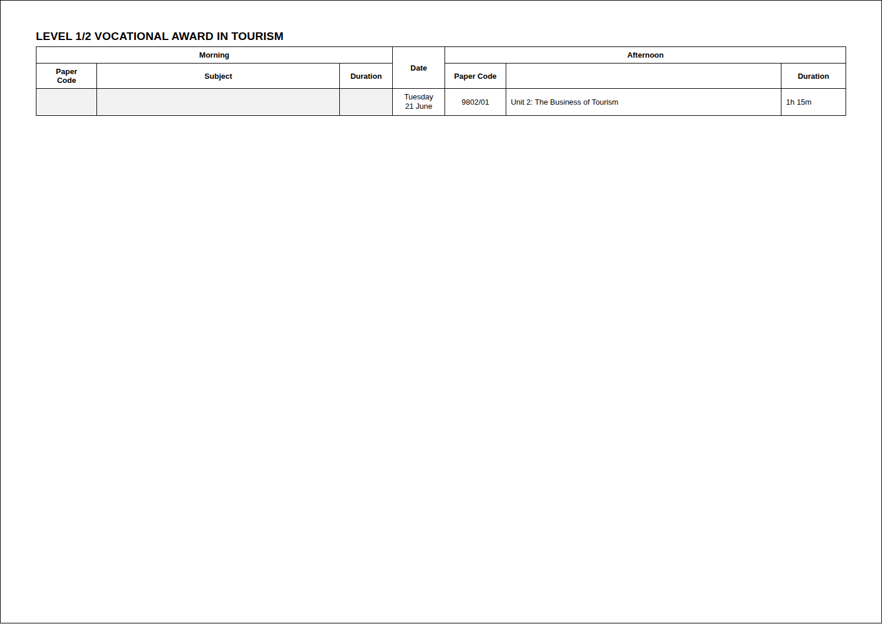LEVEL 1/2 VOCATIONAL AWARD IN TOURISM
| Morning | Date | Afternoon |
| --- | --- | --- |
| Paper Code | Subject | Duration | Paper Code | | Duration |
| | | | Tuesday 21 June | 9802/01 | Unit 2: The Business of Tourism | 1h 15m |